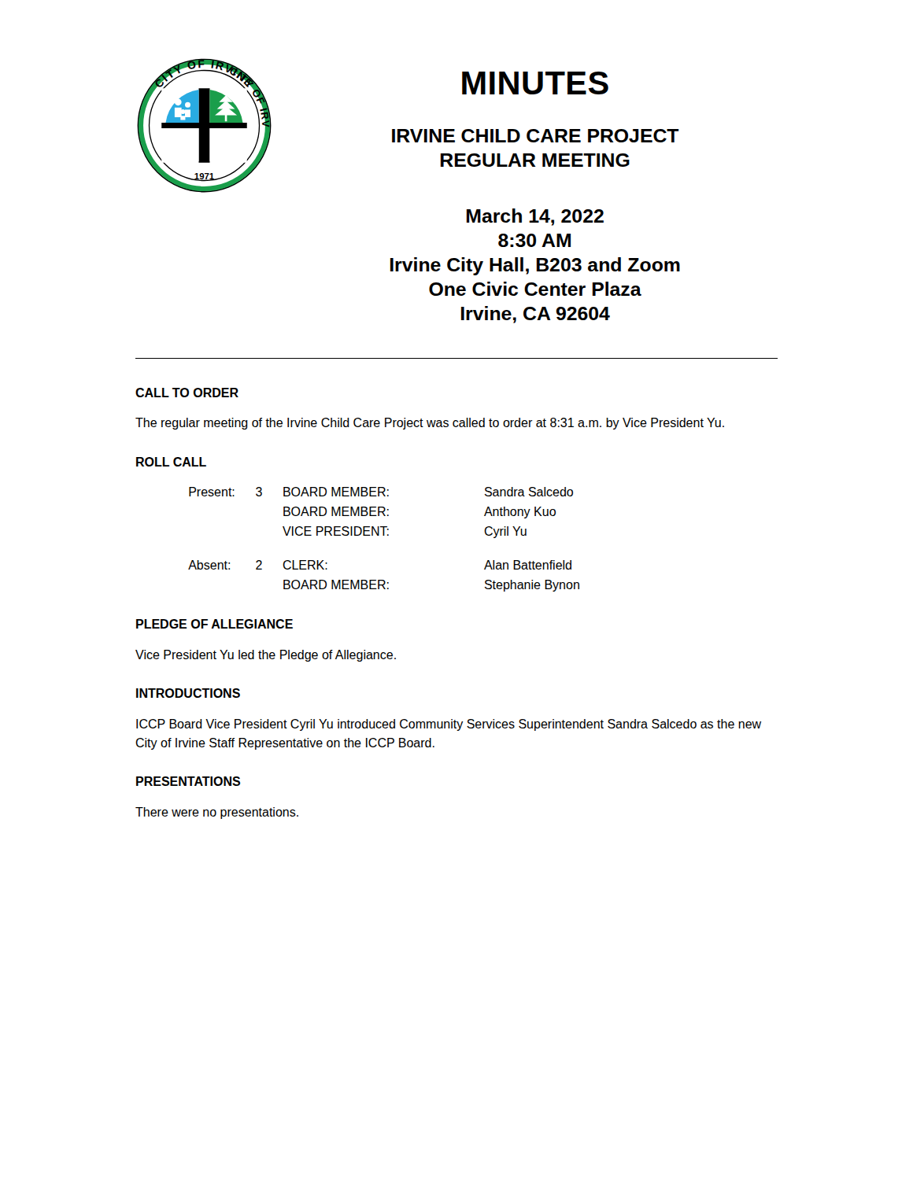CITY OF IRVINE CITY OF IRVINE 1971
MINUTES
IRVINE CHILD CARE PROJECT
REGULAR MEETING
March 14, 2022
8:30 AM
Irvine City Hall, B203 and Zoom
One Civic Center Plaza
Irvine, CA 92604
Call to Order
The regular meeting of the Irvine Child Care Project was called to order at 8:31 a.m. by Vice President Yu.
Roll Call
| Present: | 3 | BOARD MEMBER: | Sandra Salcedo |
| | | BOARD MEMBER: | Anthony Kuo |
| | | VICE PRESIDENT: | Cyril Yu |
| Absent: | 2 | CLERK: | Alan Battenfield |
| | | BOARD MEMBER: | Stephanie Bynon |
Pledge of Allegiance
Vice President Yu led the Pledge of Allegiance.
Introductions
ICCP Board Vice President Cyril Yu introduced Community Services Superintendent Sandra Salcedo as the new City of Irvine Staff Representative on the ICCP Board.
Presentations
There were no presentations.